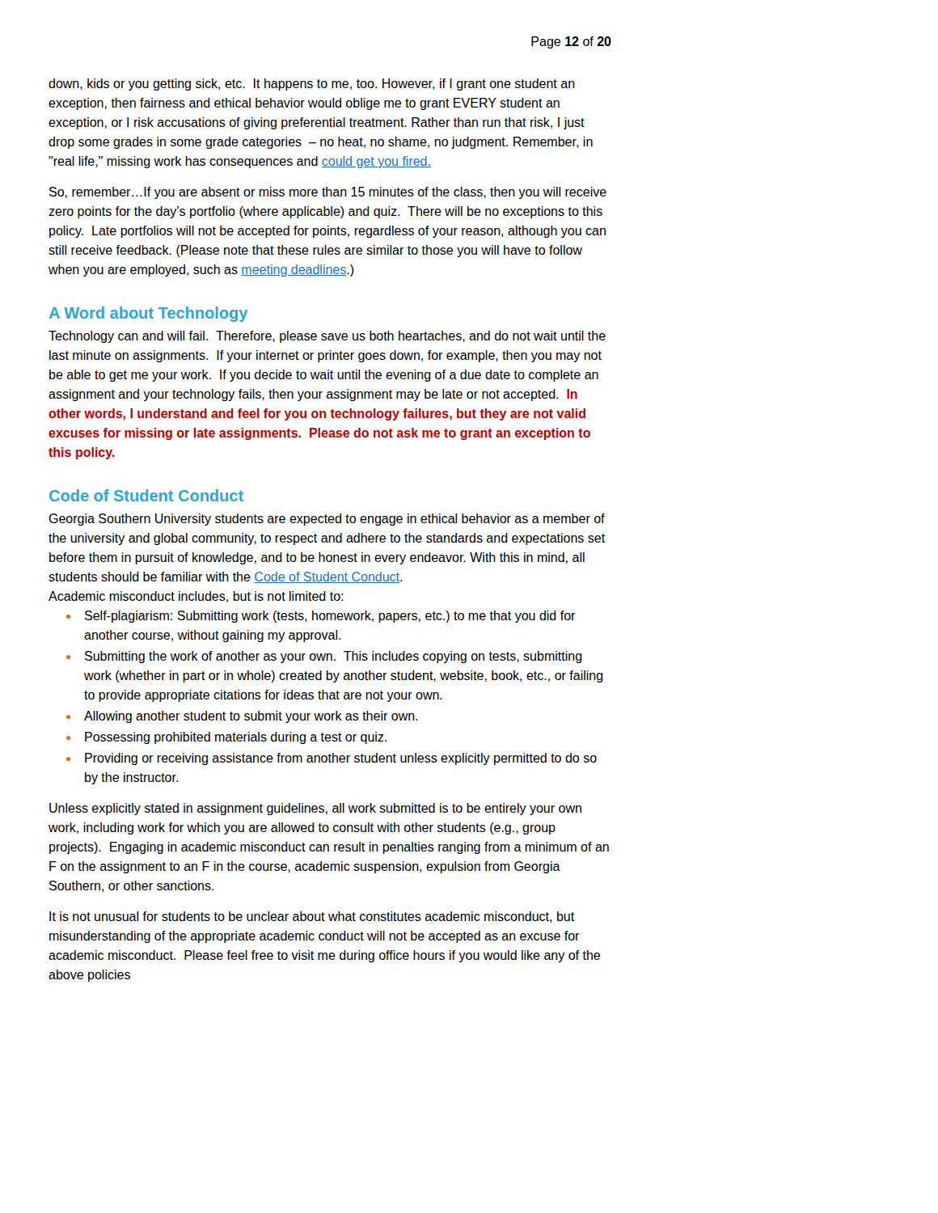Page 12 of 20
down, kids or you getting sick, etc. It happens to me, too. However, if I grant one student an exception, then fairness and ethical behavior would oblige me to grant EVERY student an exception, or I risk accusations of giving preferential treatment. Rather than run that risk, I just drop some grades in some grade categories – no heat, no shame, no judgment. Remember, in "real life," missing work has consequences and could get you fired.
So, remember…If you are absent or miss more than 15 minutes of the class, then you will receive zero points for the day’s portfolio (where applicable) and quiz. There will be no exceptions to this policy. Late portfolios will not be accepted for points, regardless of your reason, although you can still receive feedback. (Please note that these rules are similar to those you will have to follow when you are employed, such as meeting deadlines.)
A Word about Technology
Technology can and will fail. Therefore, please save us both heartaches, and do not wait until the last minute on assignments. If your internet or printer goes down, for example, then you may not be able to get me your work. If you decide to wait until the evening of a due date to complete an assignment and your technology fails, then your assignment may be late or not accepted. In other words, I understand and feel for you on technology failures, but they are not valid excuses for missing or late assignments. Please do not ask me to grant an exception to this policy.
Code of Student Conduct
Georgia Southern University students are expected to engage in ethical behavior as a member of the university and global community, to respect and adhere to the standards and expectations set before them in pursuit of knowledge, and to be honest in every endeavor. With this in mind, all students should be familiar with the Code of Student Conduct.
Academic misconduct includes, but is not limited to:
Self-plagiarism: Submitting work (tests, homework, papers, etc.) to me that you did for another course, without gaining my approval.
Submitting the work of another as your own. This includes copying on tests, submitting work (whether in part or in whole) created by another student, website, book, etc., or failing to provide appropriate citations for ideas that are not your own.
Allowing another student to submit your work as their own.
Possessing prohibited materials during a test or quiz.
Providing or receiving assistance from another student unless explicitly permitted to do so by the instructor.
Unless explicitly stated in assignment guidelines, all work submitted is to be entirely your own work, including work for which you are allowed to consult with other students (e.g., group projects). Engaging in academic misconduct can result in penalties ranging from a minimum of an F on the assignment to an F in the course, academic suspension, expulsion from Georgia Southern, or other sanctions.
It is not unusual for students to be unclear about what constitutes academic misconduct, but misunderstanding of the appropriate academic conduct will not be accepted as an excuse for academic misconduct. Please feel free to visit me during office hours if you would like any of the above policies